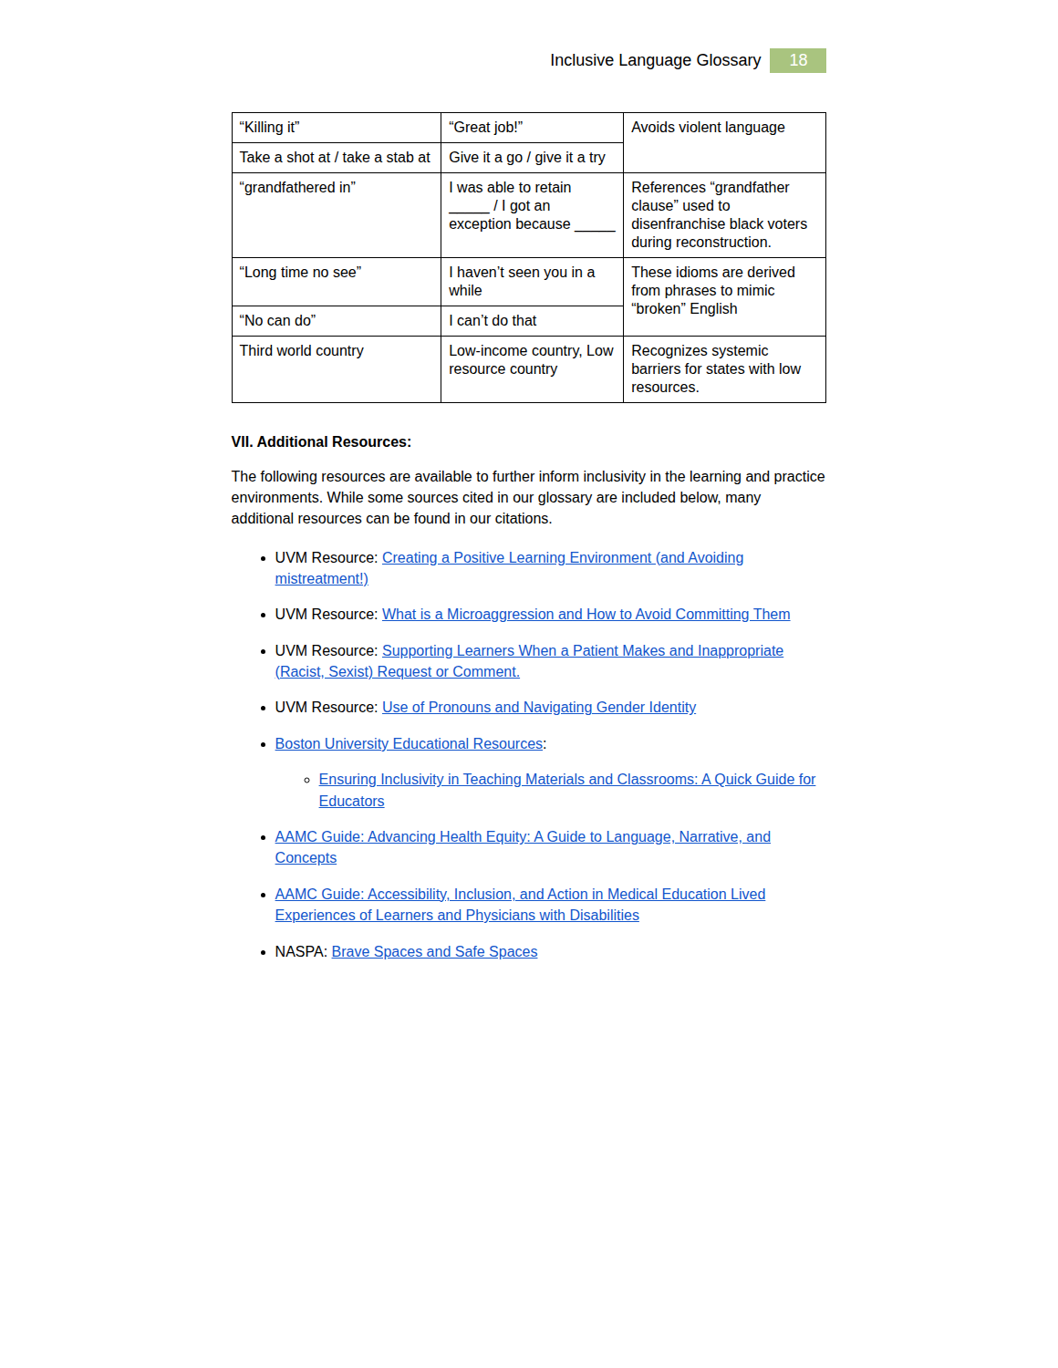Inclusive Language Glossary 18
| “Killing it” | “Great job!” | Avoids violent language |
| Take a shot at / take a stab at | Give it a go / give it a try |
| “grandfathered in” | I was able to retain _____ / I got an exception because _____ | References “grandfather clause” used to disenfranchise black voters during reconstruction. |
| “Long time no see” | I haven’t seen you in a while | These idioms are derived from phrases to mimic “broken” English |
| “No can do” | I can’t do that |
| Third world country | Low-income country, Low resource country | Recognizes systemic barriers for states with low resources. |
VII. Additional Resources:
The following resources are available to further inform inclusivity in the learning and practice environments. While some sources cited in our glossary are included below, many additional resources can be found in our citations.
UVM Resource: Creating a Positive Learning Environment (and Avoiding mistreatment!)
UVM Resource: What is a Microaggression and How to Avoid Committing Them
UVM Resource: Supporting Learners When a Patient Makes and Inappropriate (Racist, Sexist) Request or Comment.
UVM Resource: Use of Pronouns and Navigating Gender Identity
Boston University Educational Resources:
Ensuring Inclusivity in Teaching Materials and Classrooms: A Quick Guide for Educators
AAMC Guide: Advancing Health Equity: A Guide to Language, Narrative, and Concepts
AAMC Guide: Accessibility, Inclusion, and Action in Medical Education Lived Experiences of Learners and Physicians with Disabilities
NASPA: Brave Spaces and Safe Spaces